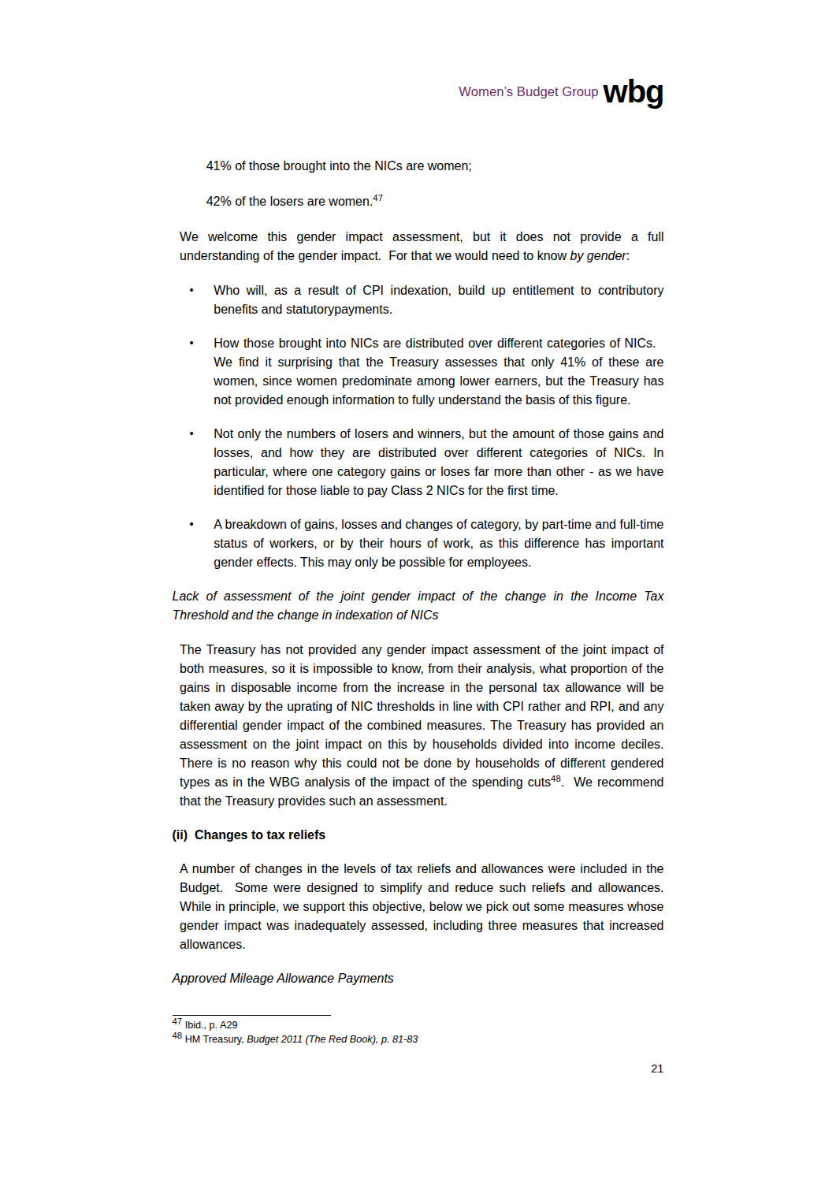Women’s Budget Group
wbg
41% of those brought into the NICs are women;
42% of the losers are women.47
We welcome this gender impact assessment, but it does not provide a full understanding of the gender impact. For that we would need to know by gender:
Who will, as a result of CPI indexation, build up entitlement to contributory benefits and statutorypayments.
How those brought into NICs are distributed over different categories of NICs. We find it surprising that the Treasury assesses that only 41% of these are women, since women predominate among lower earners, but the Treasury has not provided enough information to fully understand the basis of this figure.
Not only the numbers of losers and winners, but the amount of those gains and losses, and how they are distributed over different categories of NICs. In particular, where one category gains or loses far more than other - as we have identified for those liable to pay Class 2 NICs for the first time.
A breakdown of gains, losses and changes of category, by part-time and full-time status of workers, or by their hours of work, as this difference has important gender effects. This may only be possible for employees.
Lack of assessment of the joint gender impact of the change in the Income Tax Threshold and the change in indexation of NICs
The Treasury has not provided any gender impact assessment of the joint impact of both measures, so it is impossible to know, from their analysis, what proportion of the gains in disposable income from the increase in the personal tax allowance will be taken away by the uprating of NIC thresholds in line with CPI rather and RPI, and any differential gender impact of the combined measures. The Treasury has provided an assessment on the joint impact on this by households divided into income deciles. There is no reason why this could not be done by households of different gendered types as in the WBG analysis of the impact of the spending cuts48. We recommend that the Treasury provides such an assessment.
(ii) Changes to tax reliefs
A number of changes in the levels of tax reliefs and allowances were included in the Budget. Some were designed to simplify and reduce such reliefs and allowances. While in principle, we support this objective, below we pick out some measures whose gender impact was inadequately assessed, including three measures that increased allowances.
Approved Mileage Allowance Payments
47 Ibid., p. A29
48 HM Treasury, Budget 2011 (The Red Book), p. 81-83
21